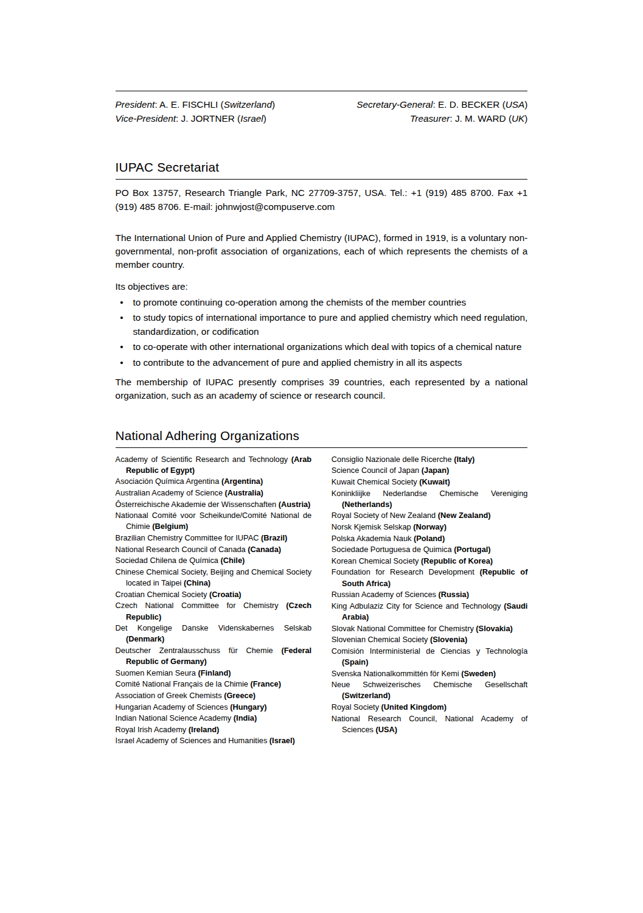| President : A. E. FISCHLI ( Switzerland ) | Secretary-General : E. D. BECKER ( USA ) |
| Vice-President : J. JORTNER ( Israel ) | Treasurer : J. M. WARD ( UK ) |
IUPAC Secretariat
PO Box 13757, Research Triangle Park, NC 27709-3757, USA. Tel.: +1 (919) 485 8700. Fax +1 (919) 485 8706. E-mail: johnwjost@compuserve.com
The International Union of Pure and Applied Chemistry (IUPAC), formed in 1919, is a voluntary non-governmental, non-profit association of organizations, each of which represents the chemists of a member country.
Its objectives are:
to promote continuing co-operation among the chemists of the member countries
to study topics of international importance to pure and applied chemistry which need regulation, standardization, or codification
to co-operate with other international organizations which deal with topics of a chemical nature
to contribute to the advancement of pure and applied chemistry in all its aspects
The membership of IUPAC presently comprises 39 countries, each represented by a national organization, such as an academy of science or research council.
National Adhering Organizations
Academy of Scientific Research and Technology (Arab Republic of Egypt)
Asociación Química Argentina (Argentina)
Australian Academy of Science (Australia)
Ôsterreichische Akademie der Wissenschaften (Austria)
Nationaal Comité voor Scheikunde/Comité National de Chimie (Belgium)
Brazilian Chemistry Committee for IUPAC (Brazil)
National Research Council of Canada (Canada)
Sociedad Chilena de Química (Chile)
Chinese Chemical Society, Beijing and Chemical Society located in Taipei (China)
Croatian Chemical Society (Croatia)
Czech National Committee for Chemistry (Czech Republic)
Det Kongelige Danske Videnskabernes Selskab (Denmark)
Deutscher Zentralausschuss für Chemie (Federal Republic of Germany)
Suomen Kemian Seura (Finland)
Comité National Français de la Chimie (France)
Association of Greek Chemists (Greece)
Hungarian Academy of Sciences (Hungary)
Indian National Science Academy (India)
Royal Irish Academy (Ireland)
Israel Academy of Sciences and Humanities (Israel)
Consiglio Nazionale delle Ricerche (Italy)
Science Council of Japan (Japan)
Kuwait Chemical Society (Kuwait)
Koninkliijke Nederlandse Chemische Vereniging (Netherlands)
Royal Society of New Zealand (New Zealand)
Norsk Kjemisk Selskap (Norway)
Polska Akademia Nauk (Poland)
Sociedade Portuguesa de Quimica (Portugal)
Korean Chemical Society (Republic of Korea)
Foundation for Research Development (Republic of South Africa)
Russian Academy of Sciences (Russia)
King Adbulaziz City for Science and Technology (Saudi Arabia)
Slovak National Committee for Chemistry (Slovakia)
Slovenian Chemical Society (Slovenia)
Comisión Interministerial de Ciencias y Technología (Spain)
Svenska Nationalkommittén för Kemi (Sweden)
Neue Schweizerisches Chemische Gesellschaft (Switzerland)
Royal Society (United Kingdom)
National Research Council, National Academy of Sciences (USA)